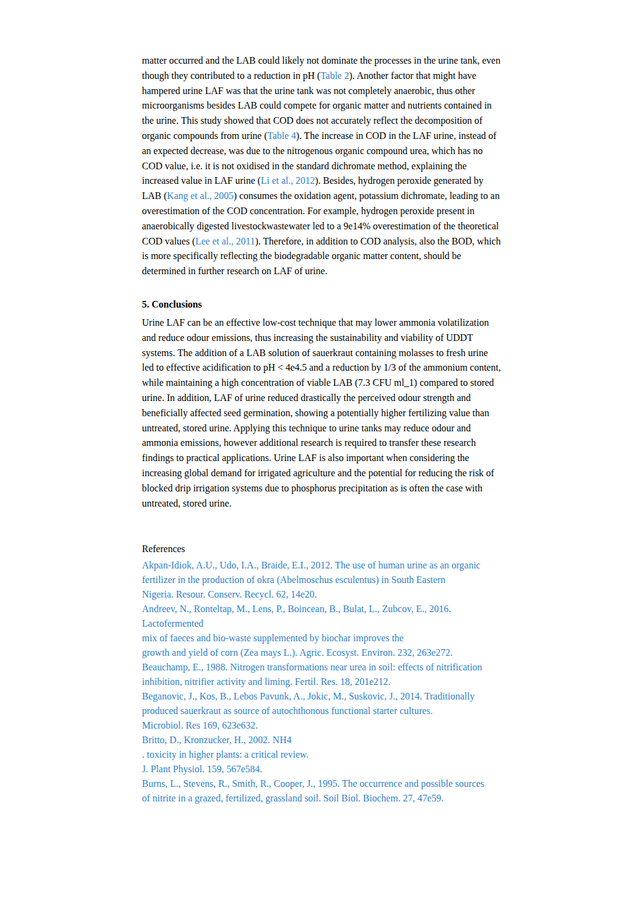matter occurred and the LAB could likely not dominate the processes in the urine tank, even though they contributed to a reduction in pH (Table 2). Another factor that might have hampered urine LAF was that the urine tank was not completely anaerobic, thus other microorganisms besides LAB could compete for organic matter and nutrients contained in the urine. This study showed that COD does not accurately reflect the decomposition of organic compounds from urine (Table 4). The increase in COD in the LAF urine, instead of an expected decrease, was due to the nitrogenous organic compound urea, which has no COD value, i.e. it is not oxidised in the standard dichromate method, explaining the increased value in LAF urine (Li et al., 2012). Besides, hydrogen peroxide generated by LAB (Kang et al., 2005) consumes the oxidation agent, potassium dichromate, leading to an overestimation of the COD concentration. For example, hydrogen peroxide present in anaerobically digested livestockwastewater led to a 9e14% overestimation of the theoretical COD values (Lee et al., 2011). Therefore, in addition to COD analysis, also the BOD, which is more specifically reflecting the biodegradable organic matter content, should be determined in further research on LAF of urine.
5. Conclusions
Urine LAF can be an effective low-cost technique that may lower ammonia volatilization and reduce odour emissions, thus increasing the sustainability and viability of UDDT systems. The addition of a LAB solution of sauerkraut containing molasses to fresh urine led to effective acidification to pH < 4e4.5 and a reduction by 1/3 of the ammonium content, while maintaining a high concentration of viable LAB (7.3 CFU ml_1) compared to stored urine. In addition, LAF of urine reduced drastically the perceived odour strength and beneficially affected seed germination, showing a potentially higher fertilizing value than untreated, stored urine. Applying this technique to urine tanks may reduce odour and ammonia emissions, however additional research is required to transfer these research findings to practical applications. Urine LAF is also important when considering the increasing global demand for irrigated agriculture and the potential for reducing the risk of blocked drip irrigation systems due to phosphorus precipitation as is often the case with untreated, stored urine.
References
Akpan-Idiok, A.U., Udo, I.A., Braide, E.I., 2012. The use of human urine as an organic
fertilizer in the production of okra (Abelmoschus esculentus) in South Eastern
Nigeria. Resour. Conserv. Recycl. 62, 14e20.
Andreev, N., Ronteltap, M., Lens, P., Boincean, B., Bulat, L., Zubcov, E., 2016. Lactofermented
mix of faeces and bio-waste supplemented by biochar improves the
growth and yield of corn (Zea mays L.). Agric. Ecosyst. Environ. 232, 263e272.
Beauchamp, E., 1988. Nitrogen transformations near urea in soil: effects of nitrification
inhibition, nitrifier activity and liming. Fertil. Res. 18, 201e212.
Beganovic, J., Kos, B., Lebos Pavunk, A., Jokic, M., Suskovic, J., 2014. Traditionally
produced sauerkraut as source of autochthonous functional starter cultures.
Microbiol. Res 169, 623e632.
Britto, D., Kronzucker, H., 2002. NH4
. toxicity in higher plants: a critical review.
J. Plant Physiol. 159, 567e584.
Burns, L., Stevens, R., Smith, R., Cooper, J., 1995. The occurrence and possible sources
of nitrite in a grazed, fertilized, grassland soil. Soil Biol. Biochem. 27, 47e59.